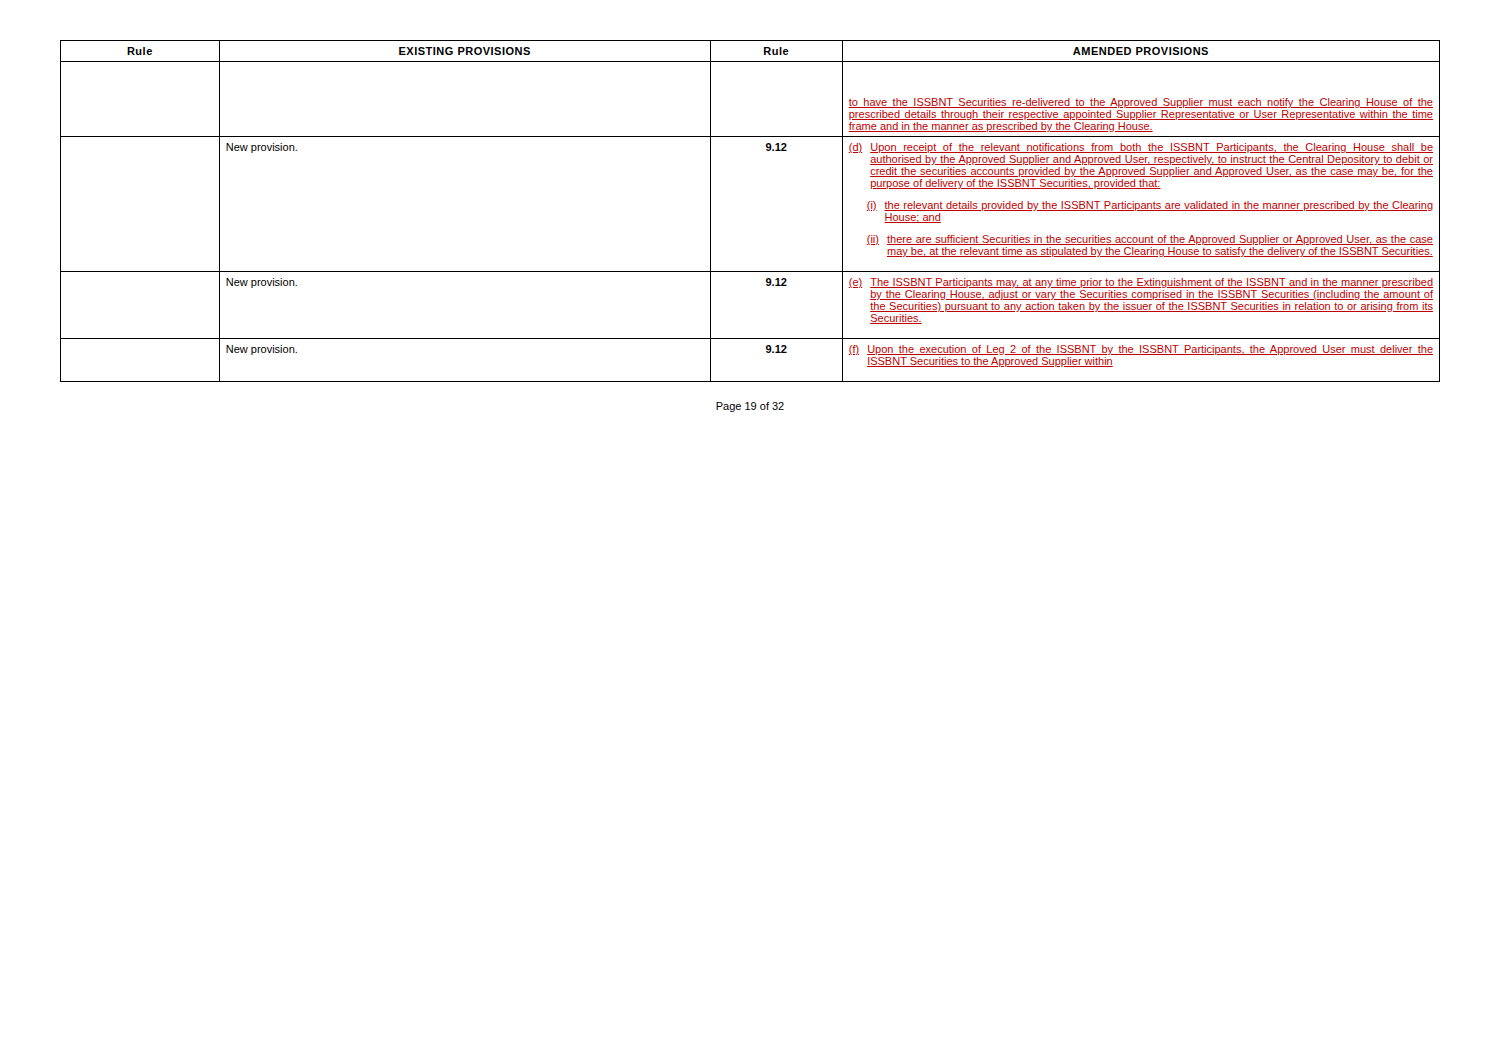| Rule | EXISTING PROVISIONS | Rule | AMENDED PROVISIONS |
| --- | --- | --- | --- |
| | | | to have the ISSBNT Securities re-delivered to the Approved Supplier must each notify the Clearing House of the prescribed details through their respective appointed Supplier Representative or User Representative within the time frame and in the manner as prescribed by the Clearing House. |
| | New provision. | 9.12 | (d) Upon receipt of the relevant notifications from both the ISSBNT Participants, the Clearing House shall be authorised by the Approved Supplier and Approved User, respectively, to instruct the Central Depository to debit or credit the securities accounts provided by the Approved Supplier and Approved User, as the case may be, for the purpose of delivery of the ISSBNT Securities, provided that: (i) the relevant details provided by the ISSBNT Participants are validated in the manner prescribed by the Clearing House; and (ii) there are sufficient Securities in the securities account of the Approved Supplier or Approved User, as the case may be, at the relevant time as stipulated by the Clearing House to satisfy the delivery of the ISSBNT Securities. |
| | New provision. | 9.12 | (e) The ISSBNT Participants may, at any time prior to the Extinguishment of the ISSBNT and in the manner prescribed by the Clearing House, adjust or vary the Securities comprised in the ISSBNT Securities (including the amount of the Securities) pursuant to any action taken by the issuer of the ISSBNT Securities in relation to or arising from its Securities. |
| | New provision. | 9.12 | (f) Upon the execution of Leg 2 of the ISSBNT by the ISSBNT Participants, the Approved User must deliver the ISSBNT Securities to the Approved Supplier within |
Page 19 of 32